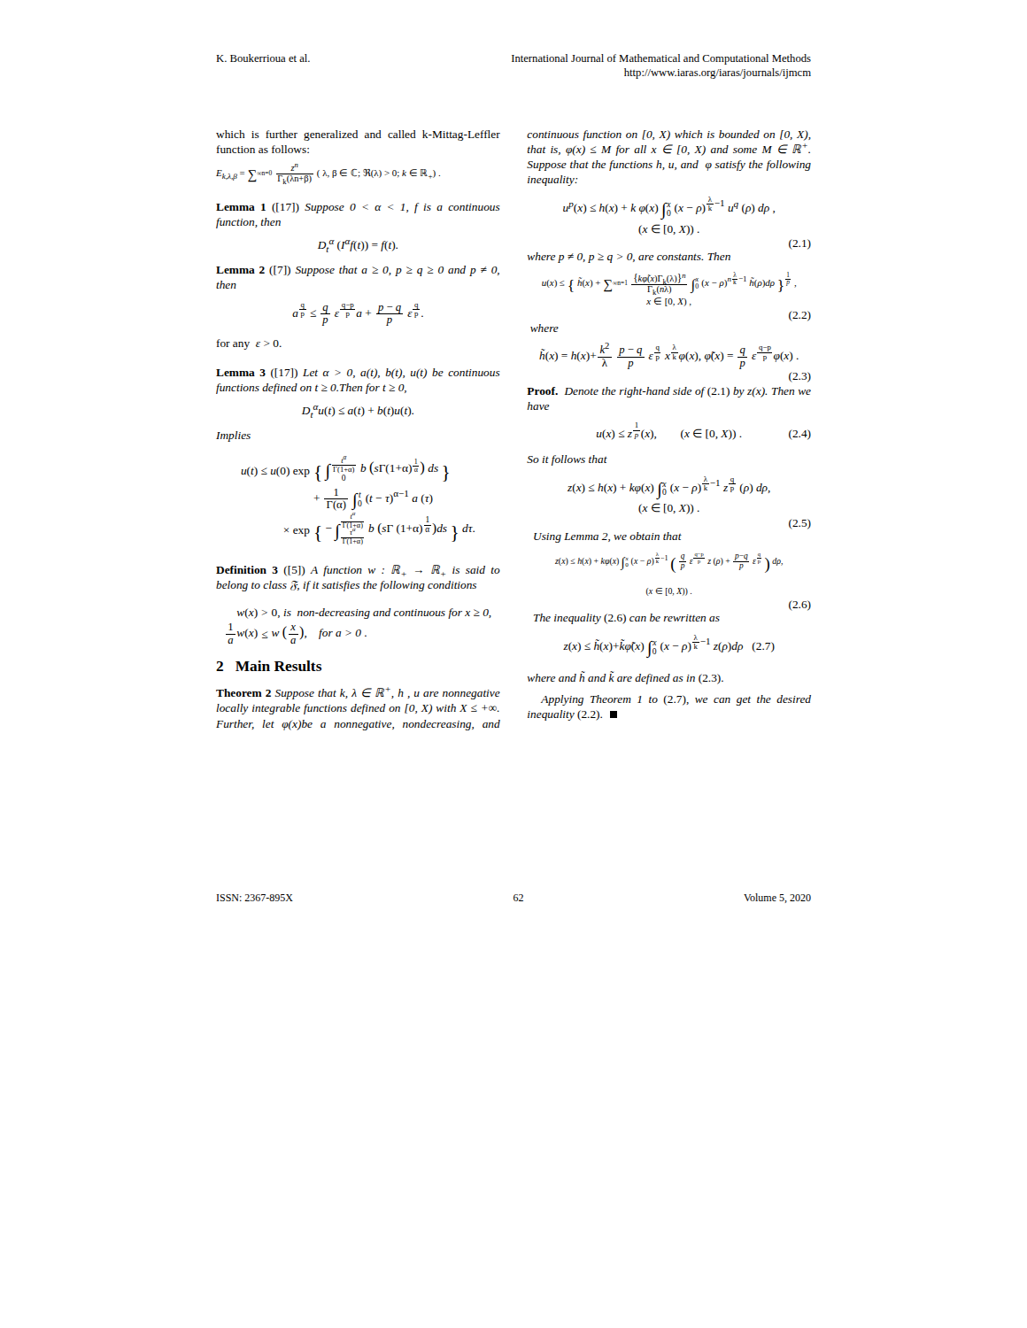K. Boukerrioua et al.
International Journal of Mathematical and Computational Methods
http://www.iaras.org/iaras/journals/ijmcm
which is further generalized and called k-Mittag-Leffler function as follows:
Ek,λ,β = ∑∞n=0 zn Γk(λn+β) ( λ, β ∈ ℂ; ℜ(λ) > 0; k ∈ ℝ+) .
Lemma 1 ([17]) Suppose 0 < α < 1, f is a continuous function, then
Dtα (Iαf(t)) = f(t).
Lemma 2 ([7]) Suppose that a ≥ 0, p ≥ q ≥ 0 and p ≠ 0, then
aqp ≤ qp εq−p pa + p − q p εqp.
for any ε > 0.
Lemma 3 ([17]) Let α > 0, a(t), b(t), u(t) be continuous functions defined on t ≥ 0.Then for t ≥ 0,
Dtαu(t) ≤ a(t) + b(t)u(t).
Implies
| u ( t ) ≤ u (0) exp | { ∫ t α Γ(1+α) 0 b ( s Γ(1+α) 1 α ) ds } |
| | + 1 Γ(α) ∫ t 0 ( t − τ ) α−1 a ( τ ) |
| × exp | { − ∫ t α Γ(1+α) τ α Γ(1+α) b ( s Γ (1+α) 1 α ) ds } dτ . |
Definition 3 ([5]) A function w : ℝ+ → ℝ+ is said to belong to class 𝔉, if it satisfies the following conditions
| w ( x ) | > | 0, is non-decreasing and continuous for x ≥ 0, |
| 1 a w ( x ) | ≤ | w ( x a ) , for a > 0 . |
2 Main Results
Theorem 2 Suppose that k, λ ∈ ℝ+, h , u are nonnegative locally integrable functions defined on [0, X) with X ≤ +∞. Further, let φ(x)be a nonnegative, nondecreasing, and continuous function on [0, X) which is bounded on [0, X), that is, φ(x) ≤ M for all x ∈ [0, X) and some M ∈ ℝ+. Suppose that the functions h, u, and φ satisfy the following inequality:
up(x) ≤ h(x) + k φ(x) ∫x 0 (x − ρ)λk−1 uq (ρ) dρ ,
(x ∈ [0, X)) .
(2.1)
where p ≠ 0, p ≥ q > 0, are constants. Then
u(x) ≤ { h̃(x) + ∑∞n=1 {kφ̃(x)Γk(λ)}n Γk(nλ) ∫x 0 (x − ρ)nλk−1 h̃(ρ)dρ }1 p ,
x ∈ [0, X) ,
(2.2)
where
h̃(x) = h(x)+k2 λ p − q p εqp xλkφ(x), φ̃(x) = qp εq−p pφ(x) .
(2.3)
Proof. Denote the right-hand side of (2.1) by z(x). Then we have
u(x) ≤ z1 p(x), (x ∈ [0, X)) .
(2.4)
So it follows that
z(x) ≤ h(x) + kφ(x) ∫x 0 (x − ρ)λk−1 zqp (ρ) dρ,
(x ∈ [0, X)) .
(2.5)
Using Lemma 2, we obtain that
z(x) ≤ h(x) + kφ(x) ∫x 0 (x − ρ)λk−1 ( qp εq−p p z (ρ) + p−q p εqp ) dρ,
(x ∈ [0, X)) .
(2.6)
The inequality (2.6) can be rewritten as
z(x) ≤ h̃(x)+k̃φ̃(x) ∫x 0 (x − ρ)λk−1 z(ρ)dρ (2.7)
where and h̃ and k̃ are defined as in (2.3).
Applying Theorem 1 to (2.7), we can get the desired inequality (2.2).
ISSN: 2367-895X
Volume 5, 2020
62